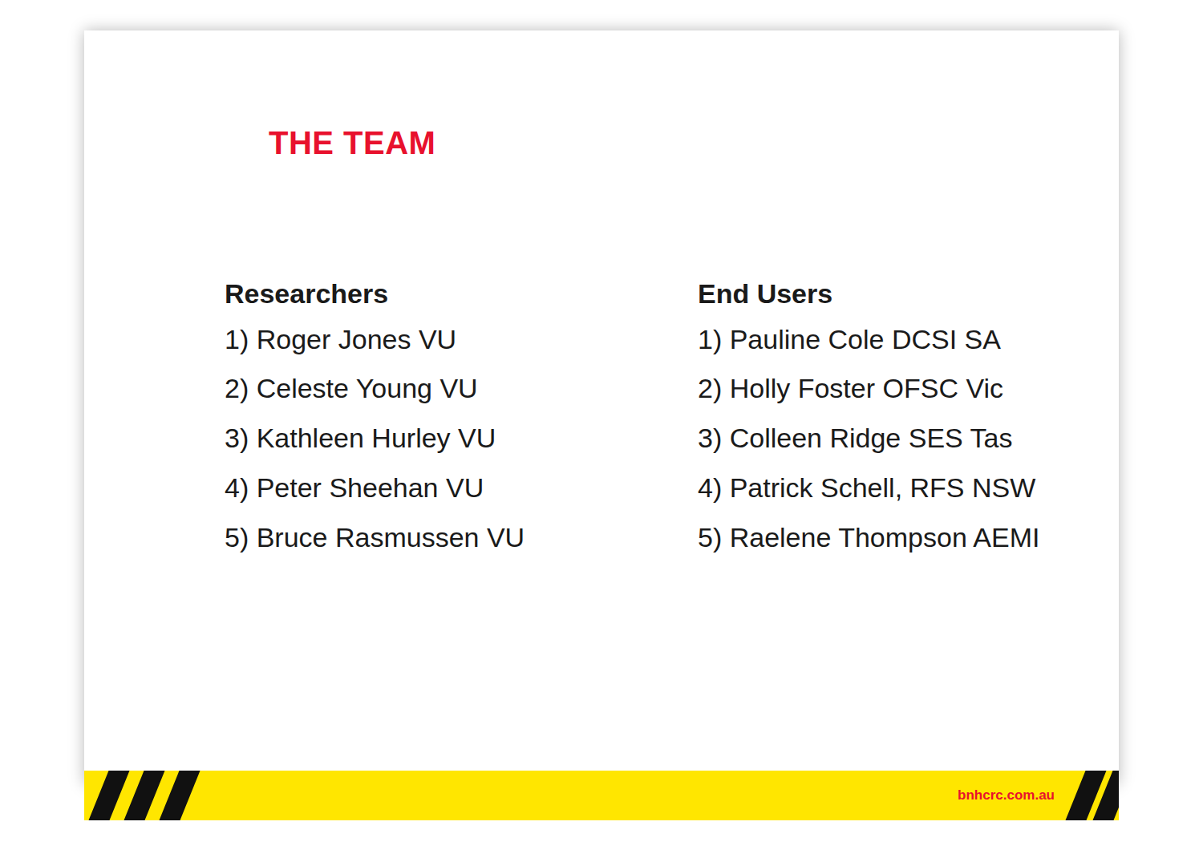THE TEAM
Researchers
1) Roger Jones VU
2) Celeste Young VU
3) Kathleen Hurley VU
4) Peter Sheehan VU
5) Bruce Rasmussen VU
End Users
1) Pauline Cole DCSI SA
2) Holly Foster OFSC Vic
3) Colleen Ridge SES Tas
4) Patrick Schell, RFS NSW
5) Raelene Thompson AEMI
bnhcrc.com.au